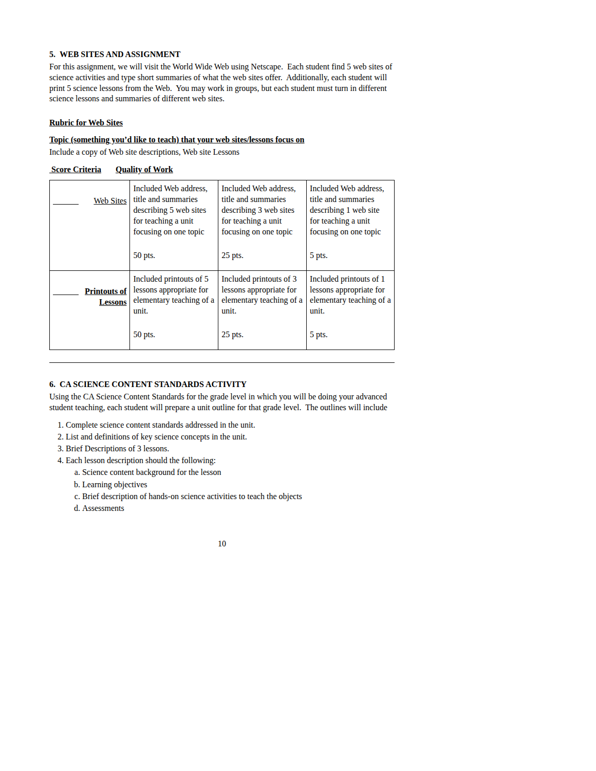5. WEB SITES AND ASSIGNMENT
For this assignment, we will visit the World Wide Web using Netscape. Each student find 5 web sites of science activities and type short summaries of what the web sites offer. Additionally, each student will print 5 science lessons from the Web. You may work in groups, but each student must turn in different science lessons and summaries of different web sites.
Rubric for Web Sites
Topic (something you’d like to teach) that your web sites/lessons focus on
Include a copy of Web site descriptions, Web site Lessons
Score Criteria Quality of Work
| | Web Sites | Included Web address, title and summaries describing 5 web sites for teaching a unit focusing on one topic 50 pts. | Included Web address, title and summaries describing 3 web sites for teaching a unit focusing on one topic 25 pts. | Included Web address, title and summaries describing 1 web site for teaching a unit focusing on one topic 5 pts. |
| | Printouts of Lessons | Included printouts of 5 lessons appropriate for elementary teaching of a unit. 50 pts. | Included printouts of 3 lessons appropriate for elementary teaching of a unit. 25 pts. | Included printouts of 1 lessons appropriate for elementary teaching of a unit. 5 pts. |
6. CA SCIENCE CONTENT STANDARDS ACTIVITY
Using the CA Science Content Standards for the grade level in which you will be doing your advanced student teaching, each student will prepare a unit outline for that grade level. The outlines will include
Complete science content standards addressed in the unit.
List and definitions of key science concepts in the unit.
Brief Descriptions of 3 lessons.
Each lesson description should the following:
Science content background for the lesson
Learning objectives
Brief description of hands-on science activities to teach the objects
Assessments
10